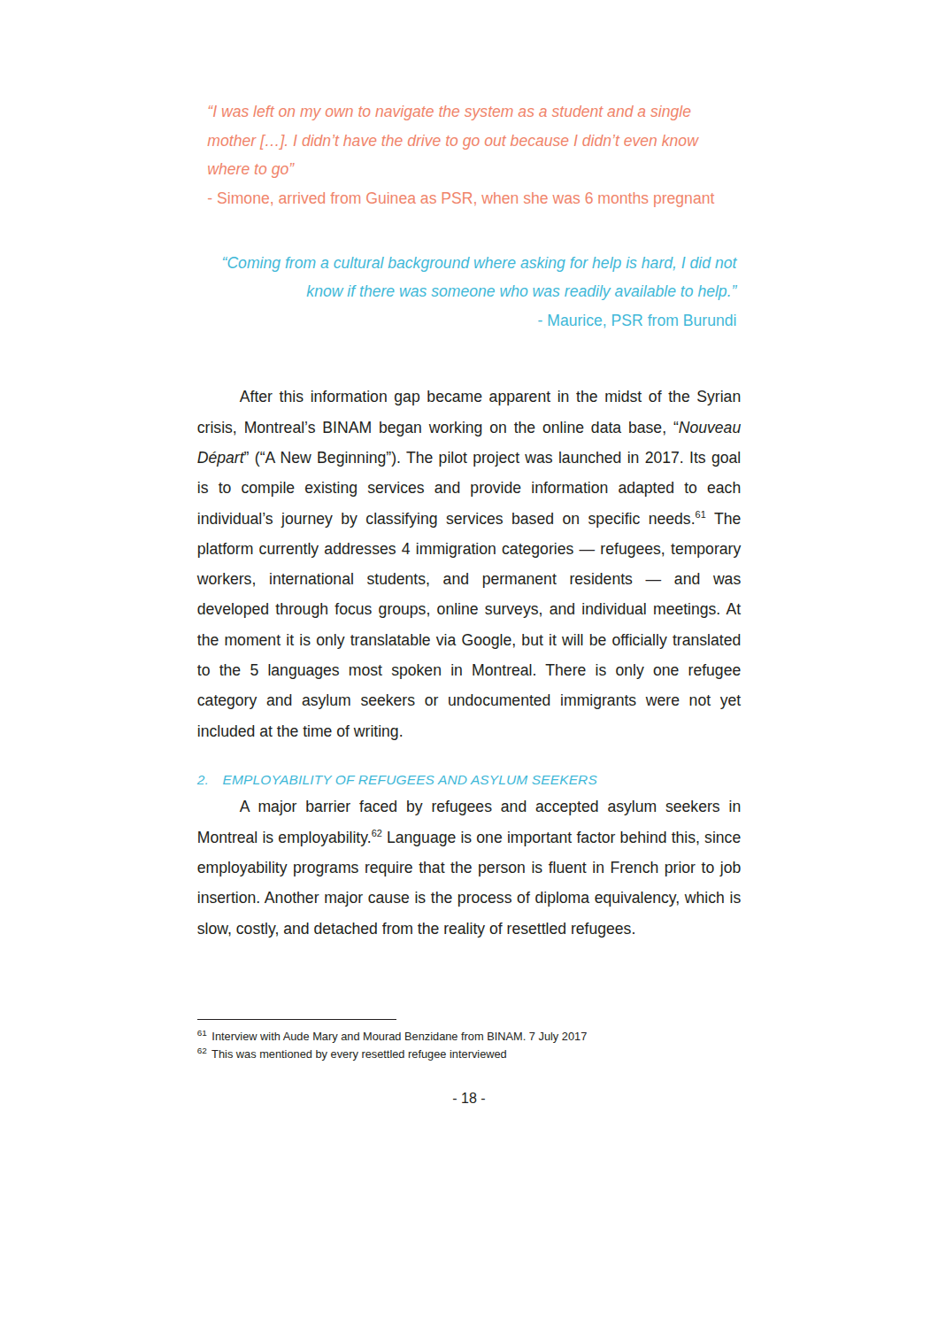“I was left on my own to navigate the system as a student and a single mother […]. I didn’t have the drive to go out because I didn’t even know where to go”
- Simone, arrived from Guinea as PSR, when she was 6 months pregnant
“Coming from a cultural background where asking for help is hard, I did not know if there was someone who was readily available to help.”
- Maurice, PSR from Burundi
After this information gap became apparent in the midst of the Syrian crisis, Montreal’s BINAM began working on the online data base, “Nouveau Départ” (“A New Beginning”). The pilot project was launched in 2017. Its goal is to compile existing services and provide information adapted to each individual’s journey by classifying services based on specific needs.61 The platform currently addresses 4 immigration categories — refugees, temporary workers, international students, and permanent residents — and was developed through focus groups, online surveys, and individual meetings. At the moment it is only translatable via Google, but it will be officially translated to the 5 languages most spoken in Montreal. There is only one refugee category and asylum seekers or undocumented immigrants were not yet included at the time of writing.
2. EMPLOYABILITY OF REFUGEES AND ASYLUM SEEKERS
A major barrier faced by refugees and accepted asylum seekers in Montreal is employability.62 Language is one important factor behind this, since employability programs require that the person is fluent in French prior to job insertion. Another major cause is the process of diploma equivalency, which is slow, costly, and detached from the reality of resettled refugees.
61 Interview with Aude Mary and Mourad Benzidane from BINAM. 7 July 2017
62 This was mentioned by every resettled refugee interviewed
- 18 -